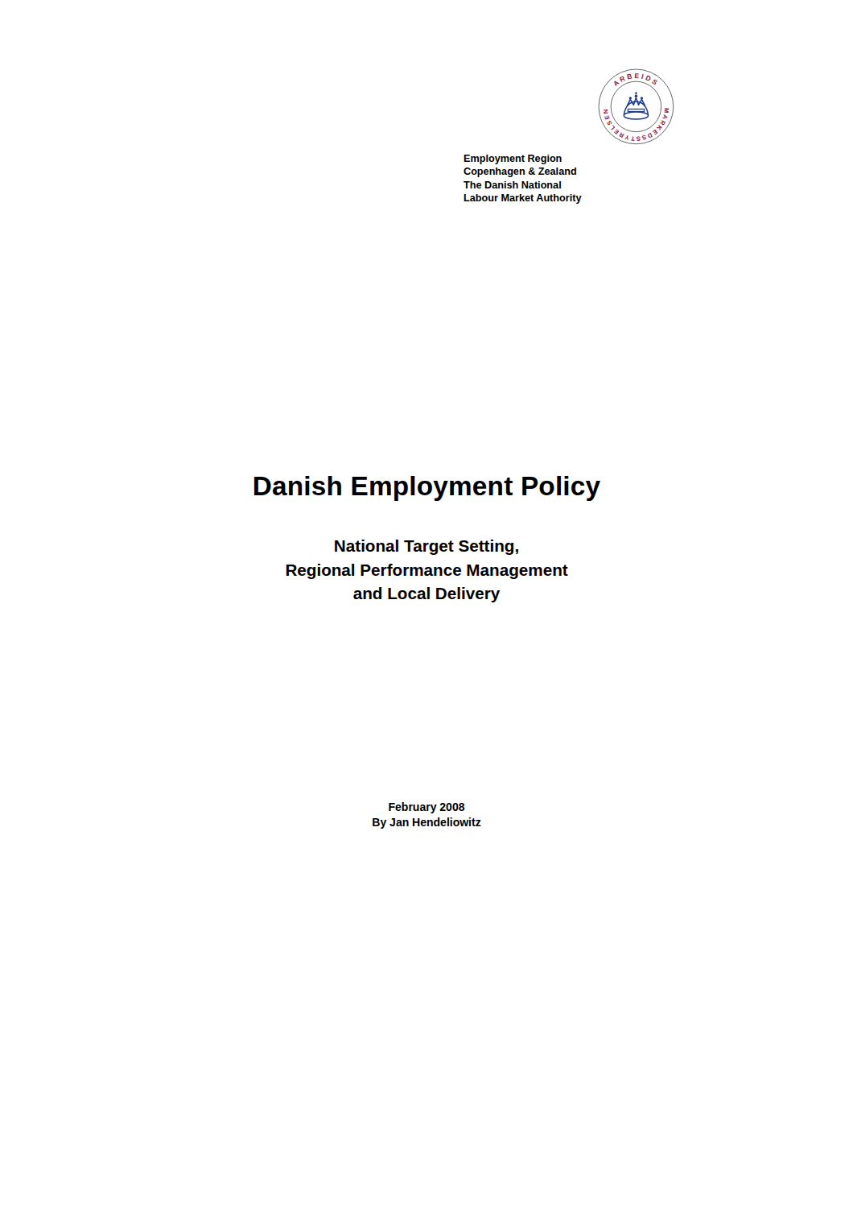Employment Region
Copenhagen & Zealand
The Danish National
Labour Market Authority
ARBEIDS MARKEDSSTYRELSEN
Danish Employment Policy
National Target Setting,
Regional Performance Management
and Local Delivery
February 2008
By Jan Hendeliowitz